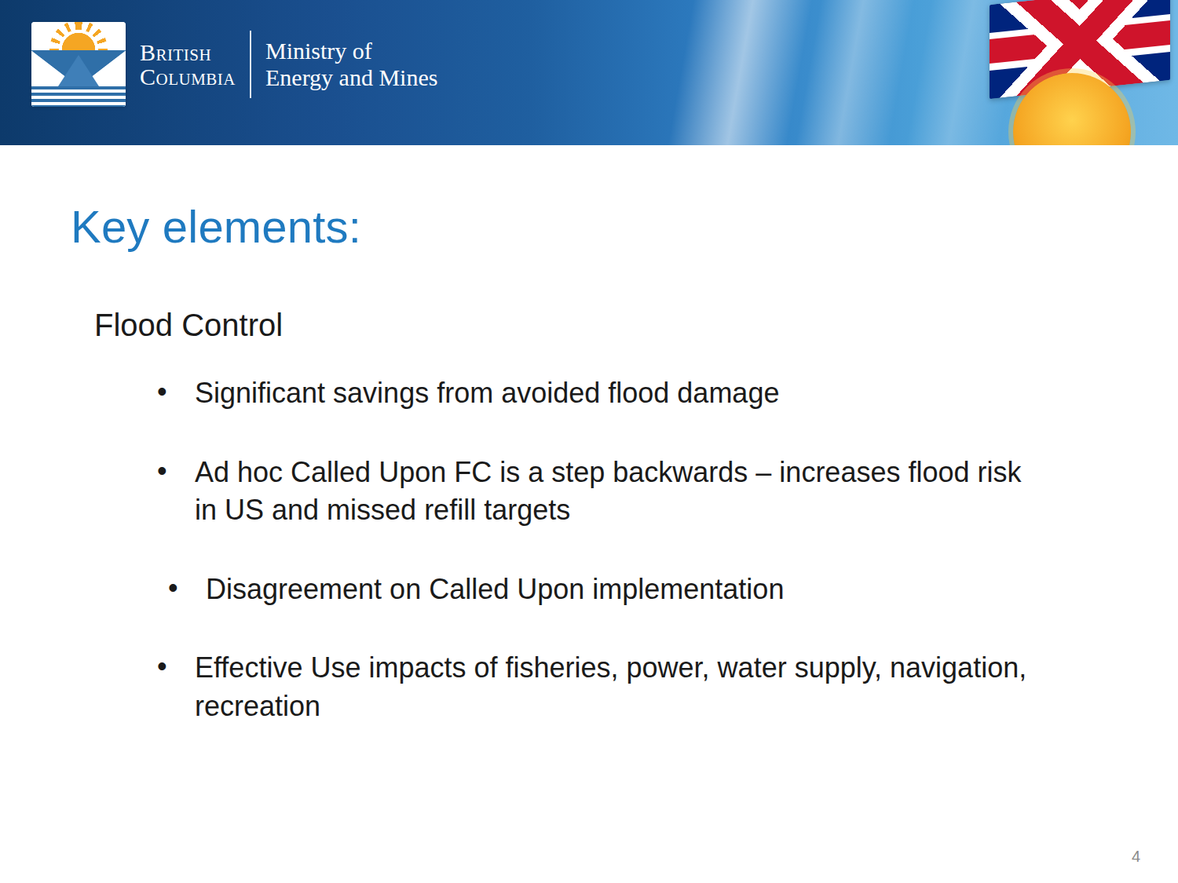British
Columbia
Ministry of
Energy and Mines
Key elements:
Flood Control
Significant savings from avoided flood damage
Ad hoc Called Upon FC is a step backwards – increases flood risk in US and missed refill targets
Disagreement on Called Upon implementation
Effective Use impacts of fisheries, power, water supply, navigation, recreation
4